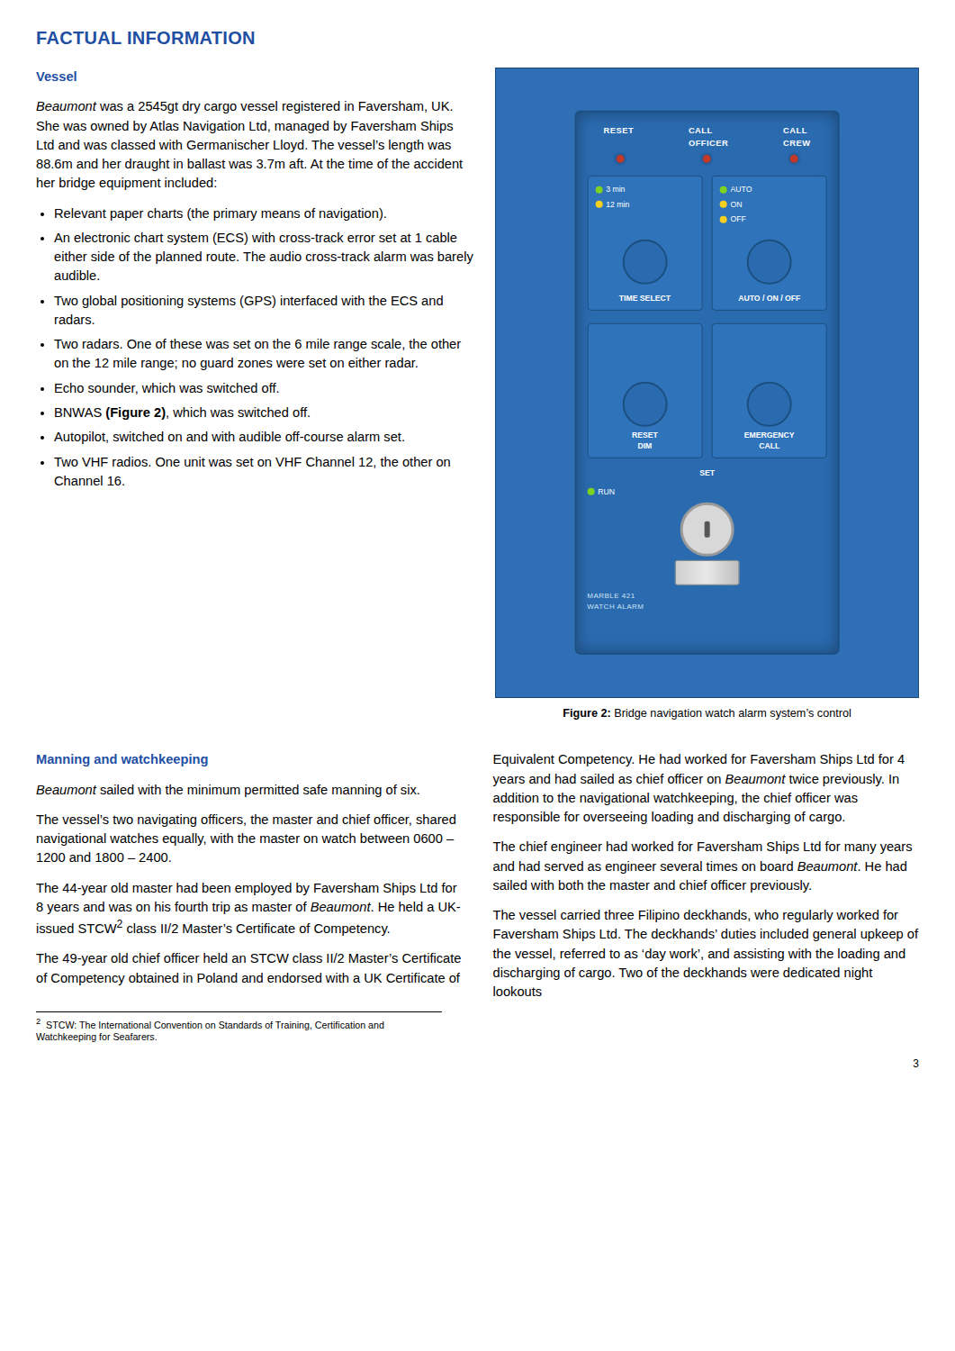FACTUAL INFORMATION
RESET CALL
OFFICER CALL
CREW
3 min
12 min
TIME SELECT
AUTO
ON
OFF
AUTO / ON / OFF
RESET
DIM
EMERGENCY
CALL
SET
RUN
MARBLE 421
WATCH ALARM
Figure 2: Bridge navigation watch alarm system’s control
Vessel
Beaumont was a 2545gt dry cargo vessel registered in Faversham, UK. She was owned by Atlas Navigation Ltd, managed by Faversham Ships Ltd and was classed with Germanischer Lloyd. The vessel’s length was 88.6m and her draught in ballast was 3.7m aft. At the time of the accident her bridge equipment included:
Relevant paper charts (the primary means of navigation).
An electronic chart system (ECS) with cross-track error set at 1 cable either side of the planned route. The audio cross-track alarm was barely audible.
Two global positioning systems (GPS) interfaced with the ECS and radars.
Two radars. One of these was set on the 6 mile range scale, the other on the 12 mile range; no guard zones were set on either radar.
Echo sounder, which was switched off.
BNWAS (Figure 2), which was switched off.
Autopilot, switched on and with audible off-course alarm set.
Two VHF radios. One unit was set on VHF Channel 12, the other on Channel 16.
Manning and watchkeeping
Beaumont sailed with the minimum permitted safe manning of six.
The vessel’s two navigating officers, the master and chief officer, shared navigational watches equally, with the master on watch between 0600 – 1200 and 1800 – 2400.
The 44-year old master had been employed by Faversham Ships Ltd for 8 years and was on his fourth trip as master of Beaumont. He held a UK-issued STCW2 class II/2 Master’s Certificate of Competency.
The 49-year old chief officer held an STCW class II/2 Master’s Certificate of Competency obtained in Poland and endorsed with a UK Certificate of Equivalent Competency. He had worked for Faversham Ships Ltd for 4 years and had sailed as chief officer on Beaumont twice previously. In addition to the navigational watchkeeping, the chief officer was responsible for overseeing loading and discharging of cargo.
The chief engineer had worked for Faversham Ships Ltd for many years and had served as engineer several times on board Beaumont. He had sailed with both the master and chief officer previously.
The vessel carried three Filipino deckhands, who regularly worked for Faversham Ships Ltd. The deckhands’ duties included general upkeep of the vessel, referred to as ‘day work’, and assisting with the loading and discharging of cargo. Two of the deckhands were dedicated night lookouts
2 STCW: The International Convention on Standards of Training, Certification and Watchkeeping for Seafarers.
3